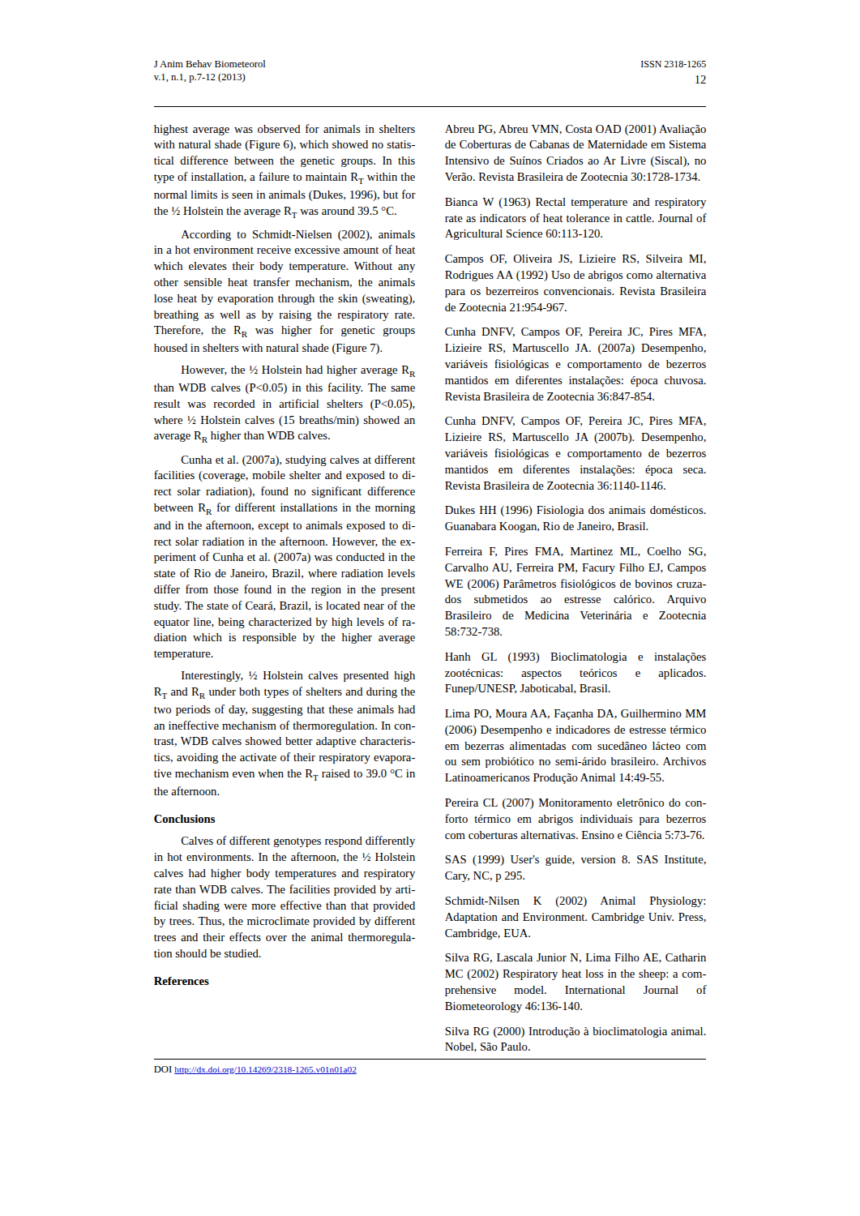J Anim Behav Biometeorol
v.1, n.1, p.7-12 (2013)
ISSN 2318-1265
12
highest average was observed for animals in shelters with natural shade (Figure 6), which showed no statistical difference between the genetic groups. In this type of installation, a failure to maintain RT within the normal limits is seen in animals (Dukes, 1996), but for the ½ Holstein the average RT was around 39.5 °C.
According to Schmidt-Nielsen (2002), animals in a hot environment receive excessive amount of heat which elevates their body temperature. Without any other sensible heat transfer mechanism, the animals lose heat by evaporation through the skin (sweating), breathing as well as by raising the respiratory rate. Therefore, the RR was higher for genetic groups housed in shelters with natural shade (Figure 7).
However, the ½ Holstein had higher average RR than WDB calves (P<0.05) in this facility. The same result was recorded in artificial shelters (P<0.05), where ½ Holstein calves (15 breaths/min) showed an average RR higher than WDB calves.
Cunha et al. (2007a), studying calves at different facilities (coverage, mobile shelter and exposed to direct solar radiation), found no significant difference between RR for different installations in the morning and in the afternoon, except to animals exposed to direct solar radiation in the afternoon. However, the experiment of Cunha et al. (2007a) was conducted in the state of Rio de Janeiro, Brazil, where radiation levels differ from those found in the region in the present study. The state of Ceará, Brazil, is located near of the equator line, being characterized by high levels of radiation which is responsible by the higher average temperature.
Interestingly, ½ Holstein calves presented high RT and RR under both types of shelters and during the two periods of day, suggesting that these animals had an ineffective mechanism of thermoregulation. In contrast, WDB calves showed better adaptive characteristics, avoiding the activate of their respiratory evaporative mechanism even when the RT raised to 39.0 °C in the afternoon.
Conclusions
Calves of different genotypes respond differently in hot environments. In the afternoon, the ½ Holstein calves had higher body temperatures and respiratory rate than WDB calves. The facilities provided by artificial shading were more effective than that provided by trees. Thus, the microclimate provided by different trees and their effects over the animal thermoregulation should be studied.
References
Abreu PG, Abreu VMN, Costa OAD (2001) Avaliação de Coberturas de Cabanas de Maternidade em Sistema Intensivo de Suínos Criados ao Ar Livre (Siscal), no Verão. Revista Brasileira de Zootecnia 30:1728-1734.
Bianca W (1963) Rectal temperature and respiratory rate as indicators of heat tolerance in cattle. Journal of Agricultural Science 60:113-120.
Campos OF, Oliveira JS, Lizieire RS, Silveira MI, Rodrigues AA (1992) Uso de abrigos como alternativa para os bezerreiros convencionais. Revista Brasileira de Zootecnia 21:954-967.
Cunha DNFV, Campos OF, Pereira JC, Pires MFA, Lizieire RS, Martuscello JA. (2007a) Desempenho, variáveis fisiológicas e comportamento de bezerros mantidos em diferentes instalações: época chuvosa. Revista Brasileira de Zootecnia 36:847-854.
Cunha DNFV, Campos OF, Pereira JC, Pires MFA, Lizieire RS, Martuscello JA (2007b). Desempenho, variáveis fisiológicas e comportamento de bezerros mantidos em diferentes instalações: época seca. Revista Brasileira de Zootecnia 36:1140-1146.
Dukes HH (1996) Fisiologia dos animais domésticos. Guanabara Koogan, Rio de Janeiro, Brasil.
Ferreira F, Pires FMA, Martinez ML, Coelho SG, Carvalho AU, Ferreira PM, Facury Filho EJ, Campos WE (2006) Parâmetros fisiológicos de bovinos cruzados submetidos ao estresse calórico. Arquivo Brasileiro de Medicina Veterinária e Zootecnia 58:732-738.
Hanh GL (1993) Bioclimatologia e instalações zootécnicas: aspectos teóricos e aplicados. Funep/UNESP, Jaboticabal, Brasil.
Lima PO, Moura AA, Façanha DA, Guilhermino MM (2006) Desempenho e indicadores de estresse térmico em bezerras alimentadas com sucedâneo lácteo com ou sem probiótico no semi-árido brasileiro. Archivos Latinoamericanos Produção Animal 14:49-55.
Pereira CL (2007) Monitoramento eletrônico do conforto térmico em abrigos individuais para bezerros com coberturas alternativas. Ensino e Ciência 5:73-76.
SAS (1999) User's guide, version 8. SAS Institute, Cary, NC, p 295.
Schmidt-Nilsen K (2002) Animal Physiology: Adaptation and Environment. Cambridge Univ. Press, Cambridge, EUA.
Silva RG, Lascala Junior N, Lima Filho AE, Catharin MC (2002) Respiratory heat loss in the sheep: a comprehensive model. International Journal of Biometeorology 46:136-140.
Silva RG (2000) Introdução à bioclimatologia animal. Nobel, São Paulo.
DOI http://dx.doi.org/10.14269/2318-1265.v01n01a02